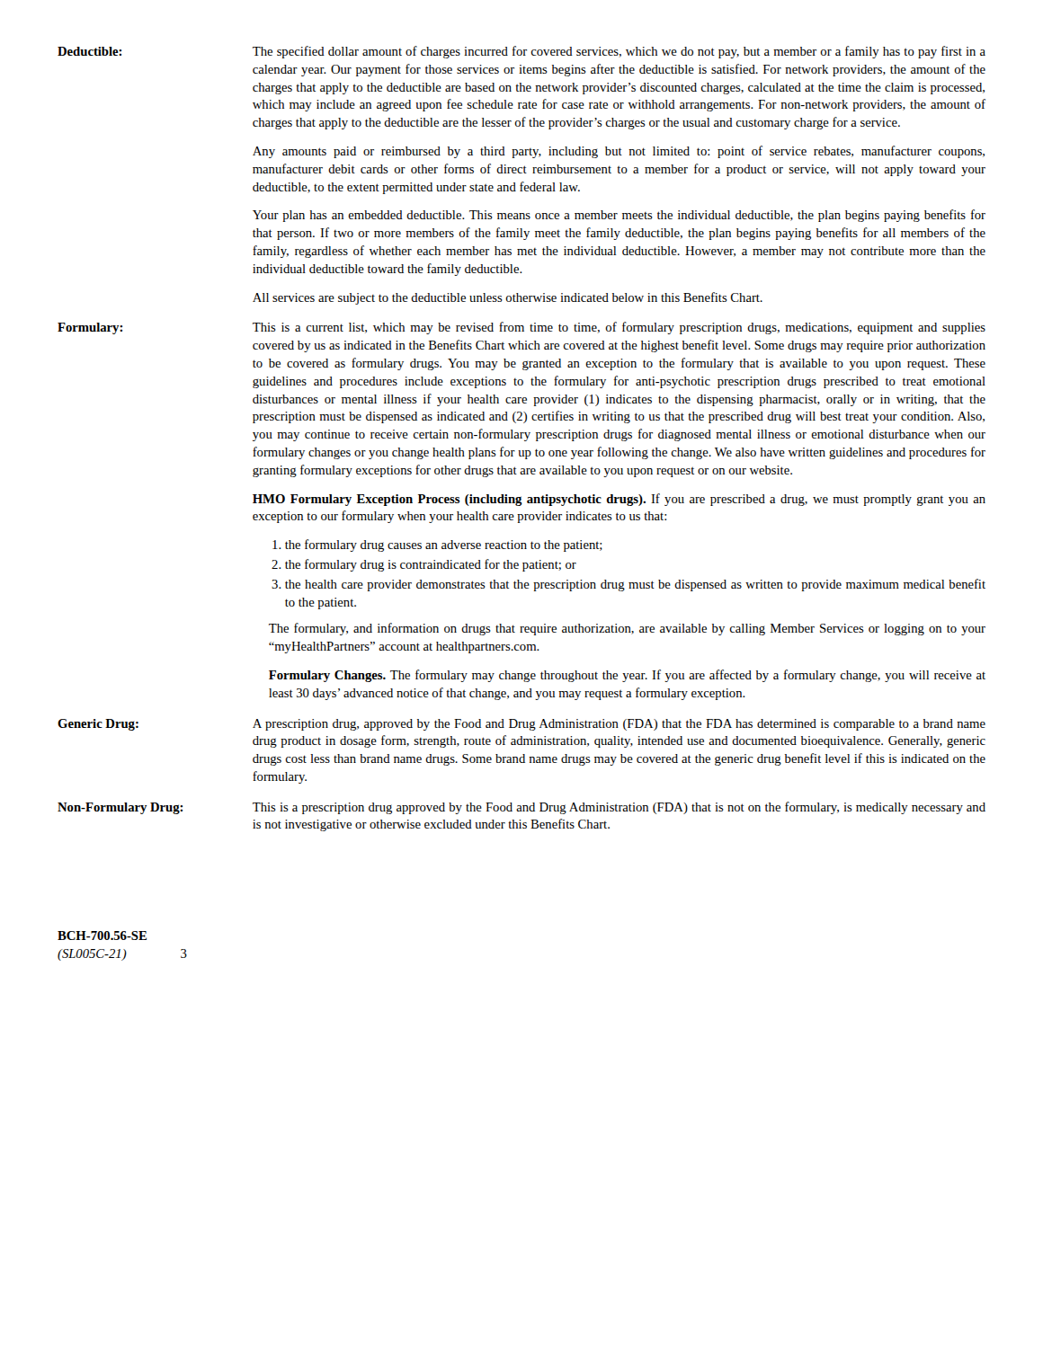| Deductible: | The specified dollar amount of charges incurred for covered services, which we do not pay, but a member or a family has to pay first in a calendar year. Our payment for those services or items begins after the deductible is satisfied. For network providers, the amount of the charges that apply to the deductible are based on the network provider’s discounted charges, calculated at the time the claim is processed, which may include an agreed upon fee schedule rate for case rate or withhold arrangements. For non-network providers, the amount of charges that apply to the deductible are the lesser of the provider’s charges or the usual and customary charge for a service. Any amounts paid or reimbursed by a third party, including but not limited to: point of service rebates, manufacturer coupons, manufacturer debit cards or other forms of direct reimbursement to a member for a product or service, will not apply toward your deductible, to the extent permitted under state and federal law. Your plan has an embedded deductible. This means once a member meets the individual deductible, the plan begins paying benefits for that person. If two or more members of the family meet the family deductible, the plan begins paying benefits for all members of the family, regardless of whether each member has met the individual deductible. However, a member may not contribute more than the individual deductible toward the family deductible. All services are subject to the deductible unless otherwise indicated below in this Benefits Chart. |
| Formulary: | This is a current list, which may be revised from time to time, of formulary prescription drugs, medications, equipment and supplies covered by us as indicated in the Benefits Chart which are covered at the highest benefit level. Some drugs may require prior authorization to be covered as formulary drugs. You may be granted an exception to the formulary that is available to you upon request. These guidelines and procedures include exceptions to the formulary for anti-psychotic prescription drugs prescribed to treat emotional disturbances or mental illness if your health care provider (1) indicates to the dispensing pharmacist, orally or in writing, that the prescription must be dispensed as indicated and (2) certifies in writing to us that the prescribed drug will best treat your condition. Also, you may continue to receive certain non-formulary prescription drugs for diagnosed mental illness or emotional disturbance when our formulary changes or you change health plans for up to one year following the change. We also have written guidelines and procedures for granting formulary exceptions for other drugs that are available to you upon request or on our website. HMO Formulary Exception Process (including antipsychotic drugs). If you are prescribed a drug, we must promptly grant you an exception to our formulary when your health care provider indicates to us that: the formulary drug causes an adverse reaction to the patient; the formulary drug is contraindicated for the patient; or the health care provider demonstrates that the prescription drug must be dispensed as written to provide maximum medical benefit to the patient. The formulary, and information on drugs that require authorization, are available by calling Member Services or logging on to your “myHealthPartners” account at healthpartners.com. Formulary Changes. The formulary may change throughout the year. If you are affected by a formulary change, you will receive at least 30 days’ advanced notice of that change, and you may request a formulary exception. |
| Generic Drug: | A prescription drug, approved by the Food and Drug Administration (FDA) that the FDA has determined is comparable to a brand name drug product in dosage form, strength, route of administration, quality, intended use and documented bioequivalence. Generally, generic drugs cost less than brand name drugs. Some brand name drugs may be covered at the generic drug benefit level if this is indicated on the formulary. |
| Non-Formulary Drug: | This is a prescription drug approved by the Food and Drug Administration (FDA) that is not on the formulary, is medically necessary and is not investigative or otherwise excluded under this Benefits Chart. |
BCH-700.56-SE
(SL005C-21) 3